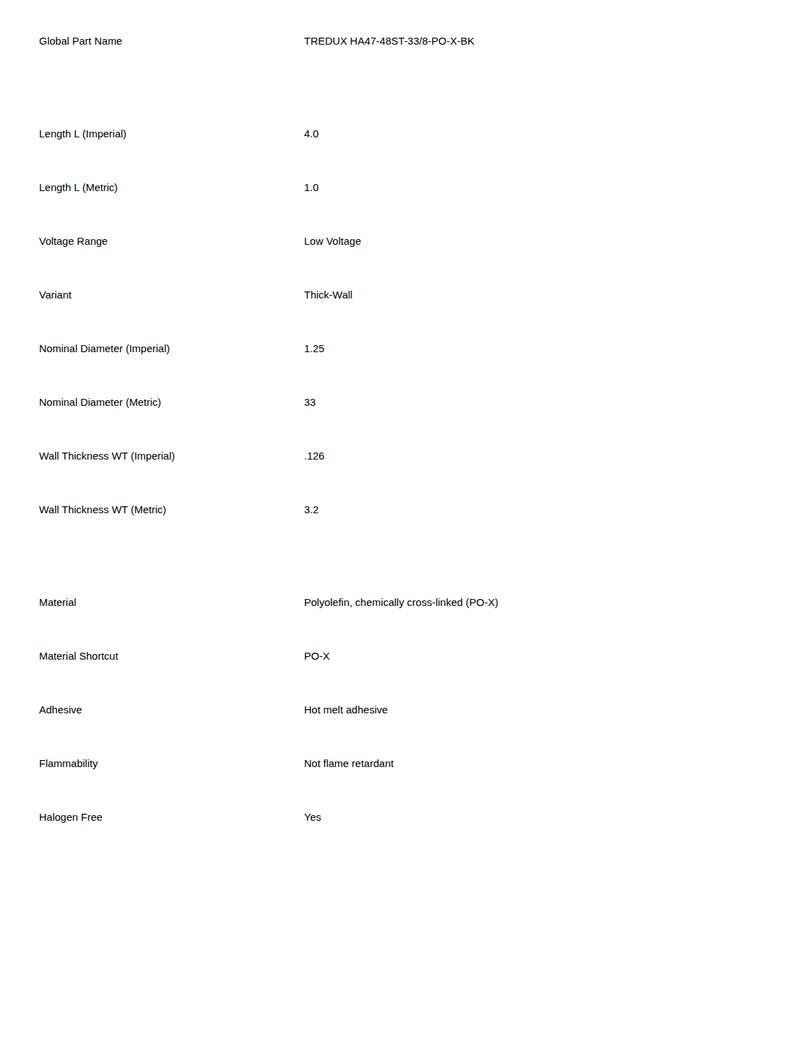| Global Part Name | TREDUX HA47-48ST-33/8-PO-X-BK |
| Length L (Imperial) | 4.0 |
| Length L (Metric) | 1.0 |
| Voltage Range | Low Voltage |
| Variant | Thick-Wall |
| Nominal Diameter (Imperial) | 1.25 |
| Nominal Diameter (Metric) | 33 |
| Wall Thickness WT (Imperial) | .126 |
| Wall Thickness WT (Metric) | 3.2 |
| Material | Polyolefin, chemically cross-linked (PO-X) |
| Material Shortcut | PO-X |
| Adhesive | Hot melt adhesive |
| Flammability | Not flame retardant |
| Halogen Free | Yes |